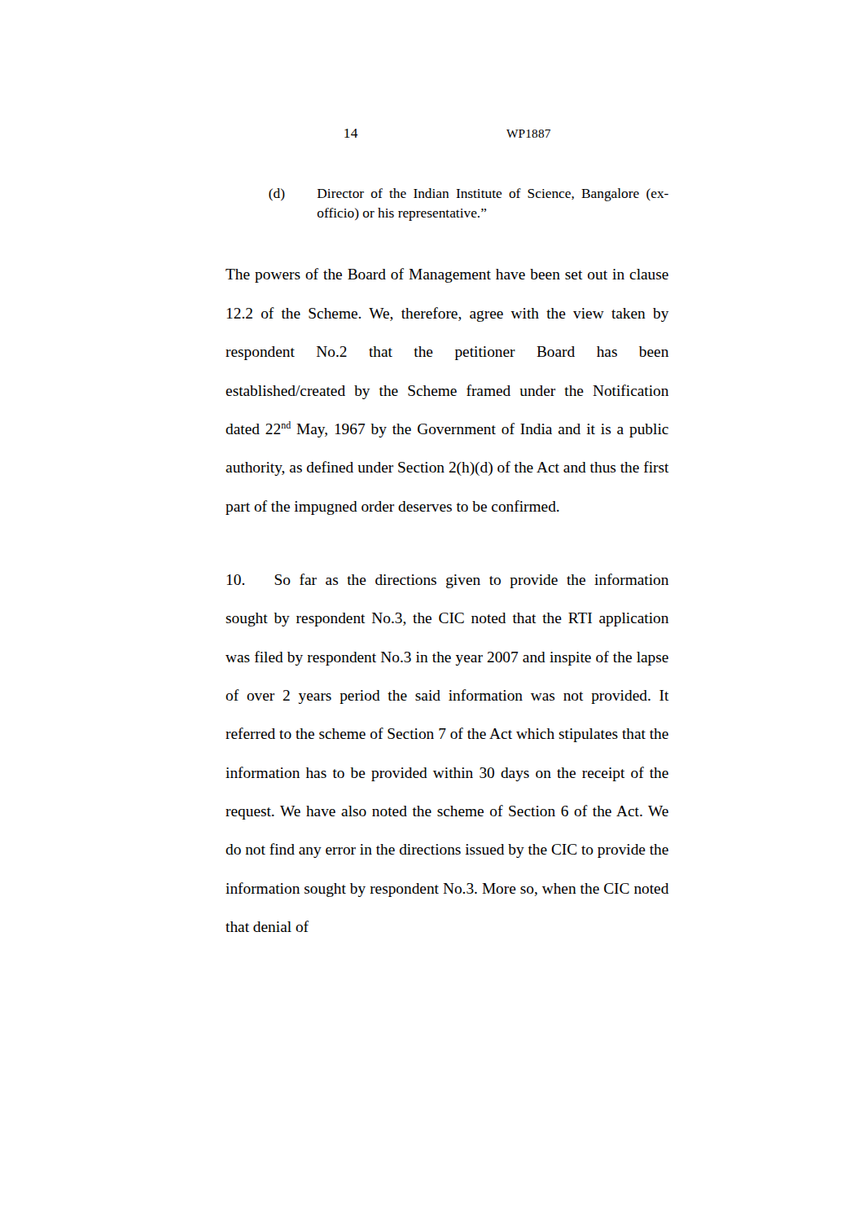14 WP1887
(d) Director of the Indian Institute of Science, Bangalore (ex-officio) or his representative.”
The powers of the Board of Management have been set out in clause 12.2 of the Scheme. We, therefore, agree with the view taken by respondent No.2 that the petitioner Board has been established/created by the Scheme framed under the Notification dated 22nd May, 1967 by the Government of India and it is a public authority, as defined under Section 2(h)(d) of the Act and thus the first part of the impugned order deserves to be confirmed.
10. So far as the directions given to provide the information sought by respondent No.3, the CIC noted that the RTI application was filed by respondent No.3 in the year 2007 and inspite of the lapse of over 2 years period the said information was not provided. It referred to the scheme of Section 7 of the Act which stipulates that the information has to be provided within 30 days on the receipt of the request. We have also noted the scheme of Section 6 of the Act. We do not find any error in the directions issued by the CIC to provide the information sought by respondent No.3. More so, when the CIC noted that denial of